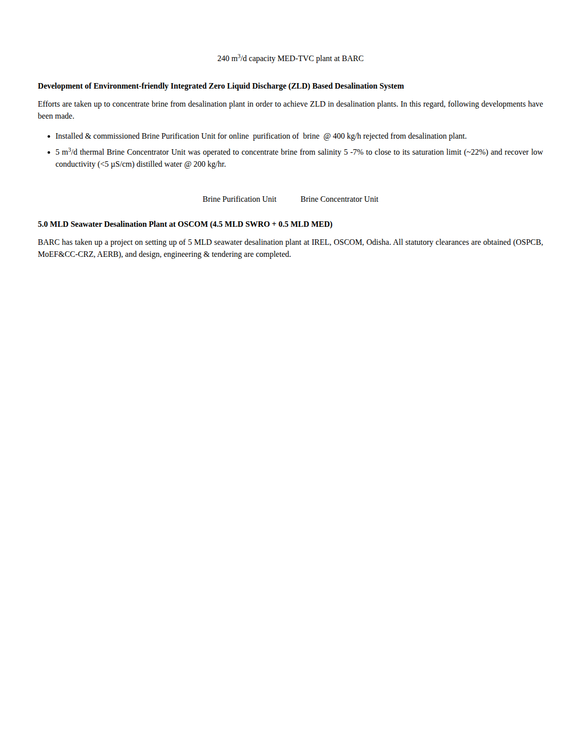240 m3/d capacity MED-TVC plant at BARC
Development of Environment-friendly Integrated Zero Liquid Discharge (ZLD) Based Desalination System
Efforts are taken up to concentrate brine from desalination plant in order to achieve ZLD in desalination plants. In this regard, following developments have been made.
Installed & commissioned Brine Purification Unit for online purification of brine @ 400 kg/h rejected from desalination plant.
5 m3/d thermal Brine Concentrator Unit was operated to concentrate brine from salinity 5 -7% to close to its saturation limit (~22%) and recover low conductivity (<5 µS/cm) distilled water @ 200 kg/hr.
Brine Purification Unit
Brine Concentrator Unit
5.0 MLD Seawater Desalination Plant at OSCOM (4.5 MLD SWRO + 0.5 MLD MED)
BARC has taken up a project on setting up of 5 MLD seawater desalination plant at IREL, OSCOM, Odisha. All statutory clearances are obtained (OSPCB, MoEF&CC-CRZ, AERB), and design, engineering & tendering are completed.